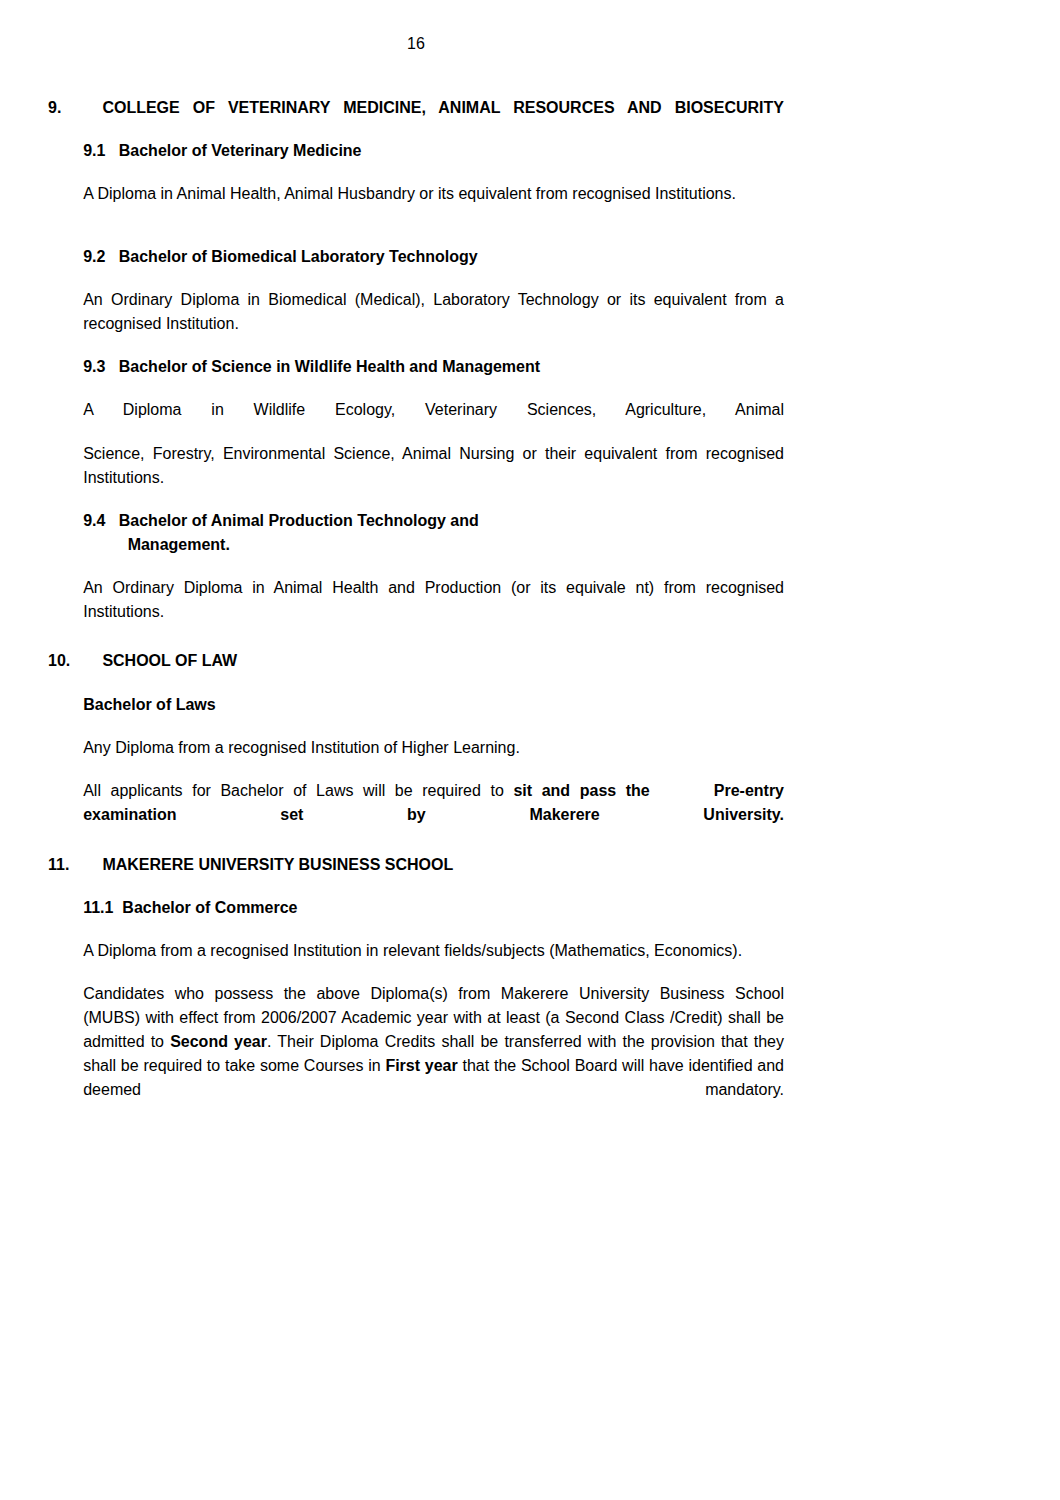16
9. COLLEGE OF VETERINARY MEDICINE, ANIMAL RESOURCES AND BIOSECURITY
9.1 Bachelor of Veterinary Medicine
A Diploma in Animal Health, Animal Husbandry or its equivalent from recognised Institutions.
9.2 Bachelor of Biomedical Laboratory Technology
An Ordinary Diploma in Biomedical (Medical), Laboratory Technology or its equivalent from a recognised Institution.
9.3 Bachelor of Science in Wildlife Health and Management
A Diploma in Wildlife Ecology, Veterinary Sciences, Agriculture, Animal
Science, Forestry, Environmental Science, Animal Nursing or their equivalent from recognised Institutions.
9.4 Bachelor of Animal Production Technology and
Management.
An Ordinary Diploma in Animal Health and Production (or its equivale nt) from recognised Institutions.
10. SCHOOL OF LAW
Bachelor of Laws
Any Diploma from a recognised Institution of Higher Learning.
All applicants for Bachelor of Laws will be required to sit and pass the Pre-entry examination set by Makerere University.
11. MAKERERE UNIVERSITY BUSINESS SCHOOL
11.1 Bachelor of Commerce
A Diploma from a recognised Institution in relevant fields/subjects (Mathematics, Economics).
Candidates who possess the above Diploma(s) from Makerere University Business School (MUBS) with effect from 2006/2007 Academic year with at least (a Second Class /Credit) shall be admitted to Second year. Their Diploma Credits shall be transferred with the provision that they shall be required to take some Courses in First year that the School Board will have identified and deemed mandatory.